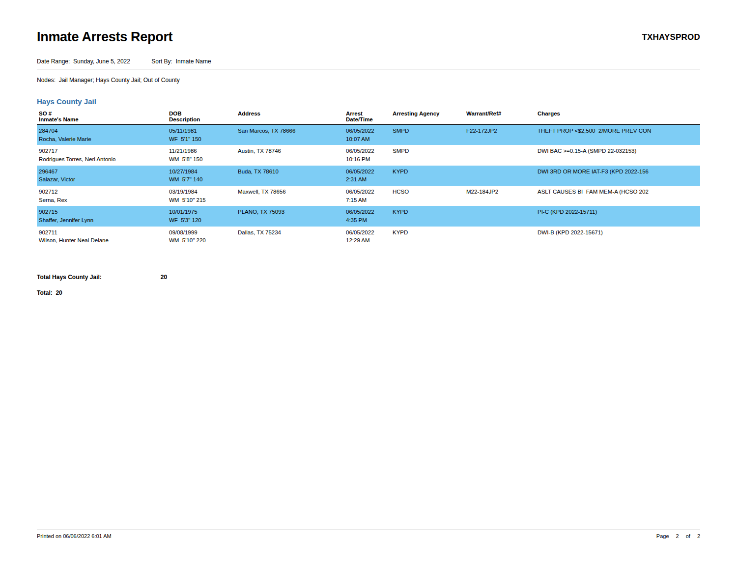Inmate Arrests Report
TXHAYSPROD
Date Range: Sunday, June 5, 2022 Sort By: Inmate Name
Nodes: Jail Manager; Hays County Jail; Out of County
Hays County Jail
| SO # Inmate's Name | DOB Description | Address | Arrest Date/Time | Arresting Agency | Warrant/Ref# | Charges |
| --- | --- | --- | --- | --- | --- | --- |
| 284704 Rocha, Valerie Marie | 05/11/1981 WF 5'1" 150 | San Marcos, TX 78666 | 06/05/2022 10:07 AM | SMPD | F22-172JP2 | THEFT PROP <$2,500 2/MORE PREV CON |
| 902717 Rodrigues Torres, Neri Antonio | 11/21/1986 WM 5'8" 150 | Austin, TX 78746 | 06/05/2022 10:16 PM | SMPD | | DWI BAC >=0.15-A (SMPD 22-032153) |
| 296467 Salazar, Victor | 10/27/1984 WM 5'7" 140 | Buda, TX 78610 | 06/05/2022 2:31 AM | KYPD | | DWI 3RD OR MORE IAT-F3 (KPD 2022-156 |
| 902712 Serna, Rex | 03/19/1984 WM 5'10" 215 | Maxwell, TX 78656 | 06/05/2022 7:15 AM | HCSO | M22-184JP2 | ASLT CAUSES BI FAM MEM-A (HCSO 202 |
| 902715 Shaffer, Jennifer Lynn | 10/01/1975 WF 5'3" 120 | PLANO, TX 75093 | 06/05/2022 4:35 PM | KYPD | | PI-C (KPD 2022-15711) |
| 902711 Wilson, Hunter Neal Delane | 09/08/1999 WM 5'10" 220 | Dallas, TX 75234 | 06/05/2022 12:29 AM | KYPD | | DWI-B (KPD 2022-15671) |
Total Hays County Jail:20
Total: 20
Printed on 06/06/2022 6:01 AM
Page2 of 2